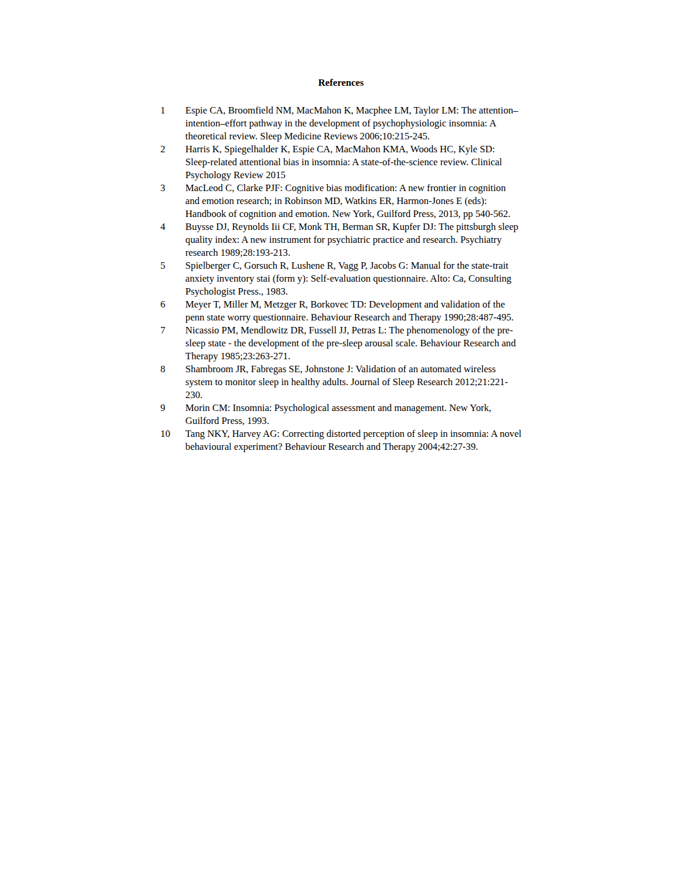References
1 Espie CA, Broomfield NM, MacMahon K, Macphee LM, Taylor LM: The attention–intention–effort pathway in the development of psychophysiologic insomnia: A theoretical review. Sleep Medicine Reviews 2006;10:215-245.
2 Harris K, Spiegelhalder K, Espie CA, MacMahon KMA, Woods HC, Kyle SD: Sleep-related attentional bias in insomnia: A state-of-the-science review. Clinical Psychology Review 2015
3 MacLeod C, Clarke PJF: Cognitive bias modification: A new frontier in cognition and emotion research; in Robinson MD, Watkins ER, Harmon-Jones E (eds): Handbook of cognition and emotion. New York, Guilford Press, 2013, pp 540-562.
4 Buysse DJ, Reynolds Iii CF, Monk TH, Berman SR, Kupfer DJ: The pittsburgh sleep quality index: A new instrument for psychiatric practice and research. Psychiatry research 1989;28:193-213.
5 Spielberger C, Gorsuch R, Lushene R, Vagg P, Jacobs G: Manual for the state-trait anxiety inventory stai (form y): Self-evaluation questionnaire. Alto: Ca, Consulting Psychologist Press., 1983.
6 Meyer T, Miller M, Metzger R, Borkovec TD: Development and validation of the penn state worry questionnaire. Behaviour Research and Therapy 1990;28:487-495.
7 Nicassio PM, Mendlowitz DR, Fussell JJ, Petras L: The phenomenology of the pre-sleep state - the development of the pre-sleep arousal scale. Behaviour Research and Therapy 1985;23:263-271.
8 Shambroom JR, Fabregas SE, Johnstone J: Validation of an automated wireless system to monitor sleep in healthy adults. Journal of Sleep Research 2012;21:221-230.
9 Morin CM: Insomnia: Psychological assessment and management. New York, Guilford Press, 1993.
10 Tang NKY, Harvey AG: Correcting distorted perception of sleep in insomnia: A novel behavioural experiment? Behaviour Research and Therapy 2004;42:27-39.